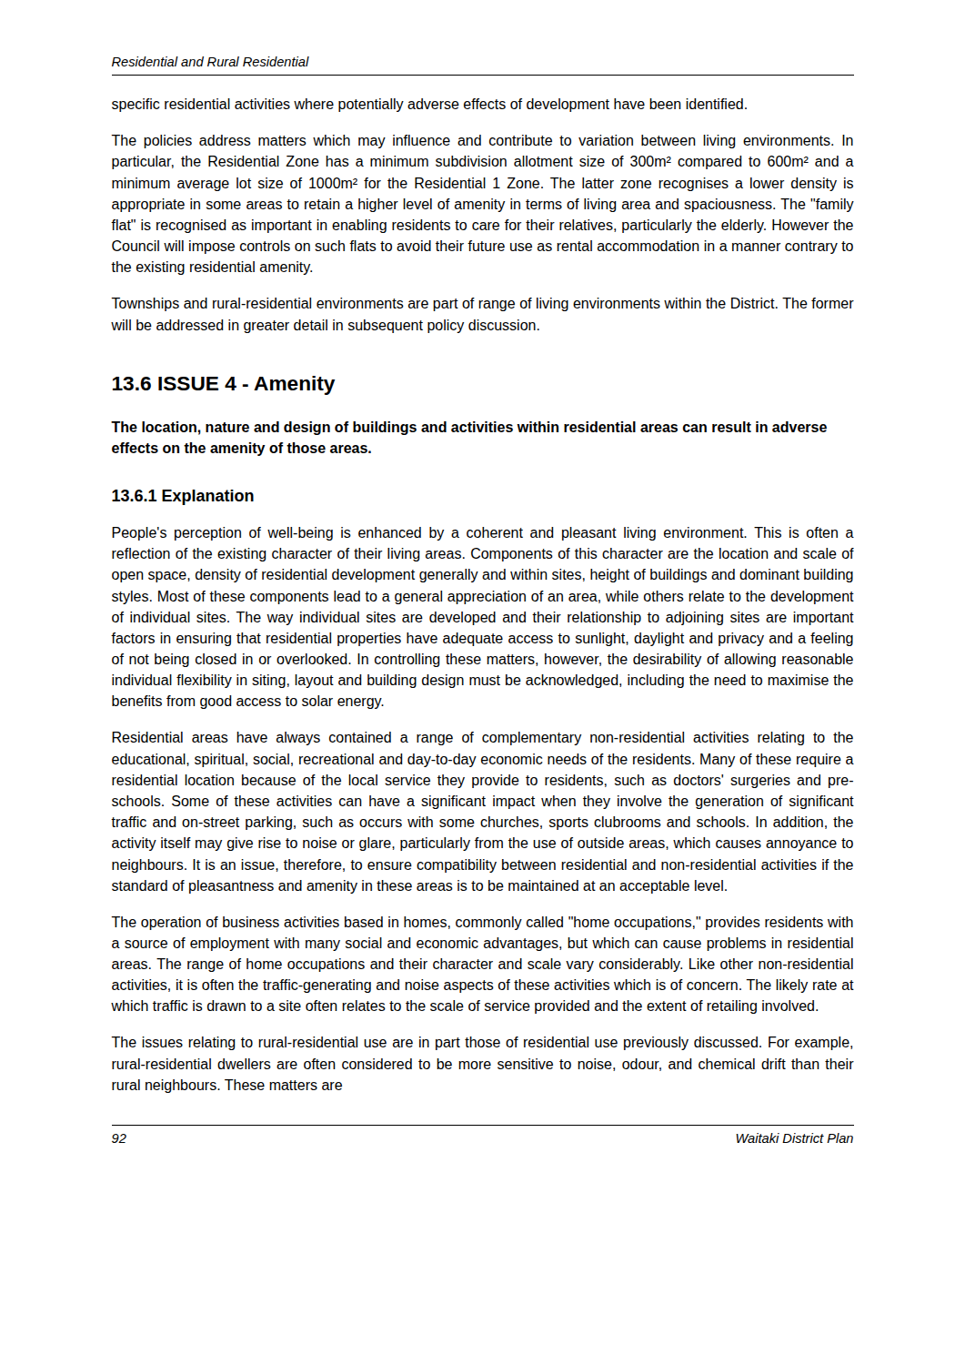Residential and Rural Residential
specific residential activities where potentially adverse effects of development have been identified.
The policies address matters which may influence and contribute to variation between living environments. In particular, the Residential Zone has a minimum subdivision allotment size of 300m² compared to 600m² and a minimum average lot size of 1000m² for the Residential 1 Zone. The latter zone recognises a lower density is appropriate in some areas to retain a higher level of amenity in terms of living area and spaciousness. The "family flat" is recognised as important in enabling residents to care for their relatives, particularly the elderly. However the Council will impose controls on such flats to avoid their future use as rental accommodation in a manner contrary to the existing residential amenity.
Townships and rural-residential environments are part of range of living environments within the District. The former will be addressed in greater detail in subsequent policy discussion.
13.6 ISSUE 4 - Amenity
The location, nature and design of buildings and activities within residential areas can result in adverse effects on the amenity of those areas.
13.6.1 Explanation
People's perception of well-being is enhanced by a coherent and pleasant living environment. This is often a reflection of the existing character of their living areas. Components of this character are the location and scale of open space, density of residential development generally and within sites, height of buildings and dominant building styles. Most of these components lead to a general appreciation of an area, while others relate to the development of individual sites. The way individual sites are developed and their relationship to adjoining sites are important factors in ensuring that residential properties have adequate access to sunlight, daylight and privacy and a feeling of not being closed in or overlooked. In controlling these matters, however, the desirability of allowing reasonable individual flexibility in siting, layout and building design must be acknowledged, including the need to maximise the benefits from good access to solar energy.
Residential areas have always contained a range of complementary non-residential activities relating to the educational, spiritual, social, recreational and day-to-day economic needs of the residents. Many of these require a residential location because of the local service they provide to residents, such as doctors' surgeries and pre-schools. Some of these activities can have a significant impact when they involve the generation of significant traffic and on-street parking, such as occurs with some churches, sports clubrooms and schools. In addition, the activity itself may give rise to noise or glare, particularly from the use of outside areas, which causes annoyance to neighbours. It is an issue, therefore, to ensure compatibility between residential and non-residential activities if the standard of pleasantness and amenity in these areas is to be maintained at an acceptable level.
The operation of business activities based in homes, commonly called "home occupations," provides residents with a source of employment with many social and economic advantages, but which can cause problems in residential areas. The range of home occupations and their character and scale vary considerably. Like other non-residential activities, it is often the traffic-generating and noise aspects of these activities which is of concern. The likely rate at which traffic is drawn to a site often relates to the scale of service provided and the extent of retailing involved.
The issues relating to rural-residential use are in part those of residential use previously discussed. For example, rural-residential dwellers are often considered to be more sensitive to noise, odour, and chemical drift than their rural neighbours. These matters are
92 Waitaki District Plan